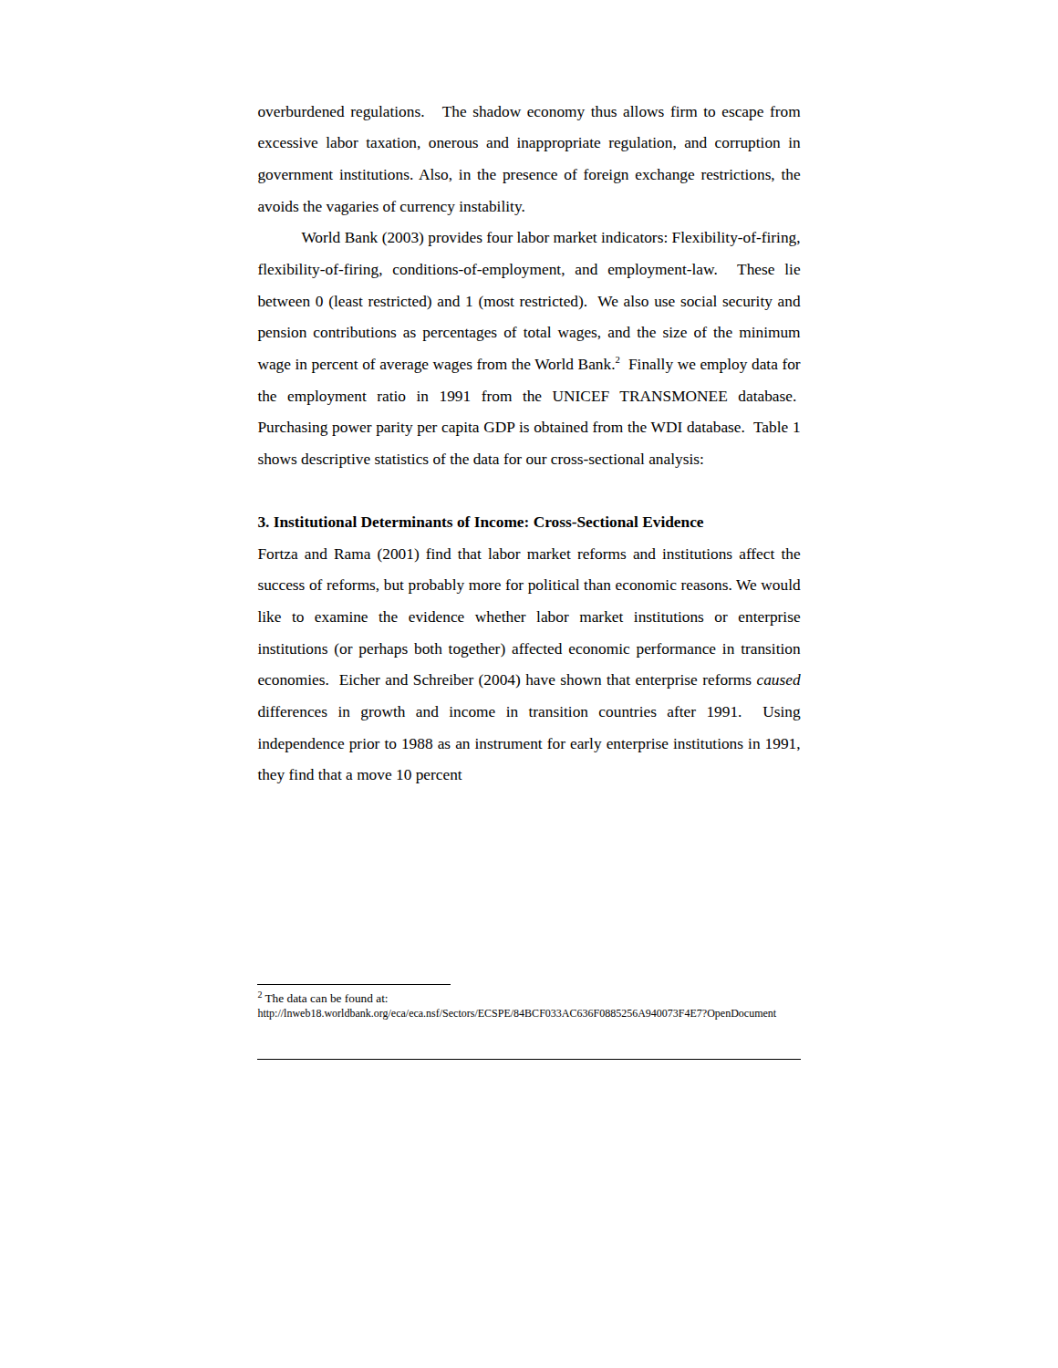overburdened regulations. The shadow economy thus allows firm to escape from excessive labor taxation, onerous and inappropriate regulation, and corruption in government institutions. Also, in the presence of foreign exchange restrictions, the avoids the vagaries of currency instability.
World Bank (2003) provides four labor market indicators: Flexibility-of-firing, flexibility-of-firing, conditions-of-employment, and employment-law. These lie between 0 (least restricted) and 1 (most restricted). We also use social security and pension contributions as percentages of total wages, and the size of the minimum wage in percent of average wages from the World Bank.2 Finally we employ data for the employment ratio in 1991 from the UNICEF TRANSMONEE database. Purchasing power parity per capita GDP is obtained from the WDI database. Table 1 shows descriptive statistics of the data for our cross-sectional analysis:
3. Institutional Determinants of Income: Cross-Sectional Evidence
Fortza and Rama (2001) find that labor market reforms and institutions affect the success of reforms, but probably more for political than economic reasons. We would like to examine the evidence whether labor market institutions or enterprise institutions (or perhaps both together) affected economic performance in transition economies. Eicher and Schreiber (2004) have shown that enterprise reforms caused differences in growth and income in transition countries after 1991. Using independence prior to 1988 as an instrument for early enterprise institutions in 1991, they find that a move 10 percent
2 The data can be found at:
http://lnweb18.worldbank.org/eca/eca.nsf/Sectors/ECSPE/84BCF033AC636F0885256A940073F4E7?OpenDocument